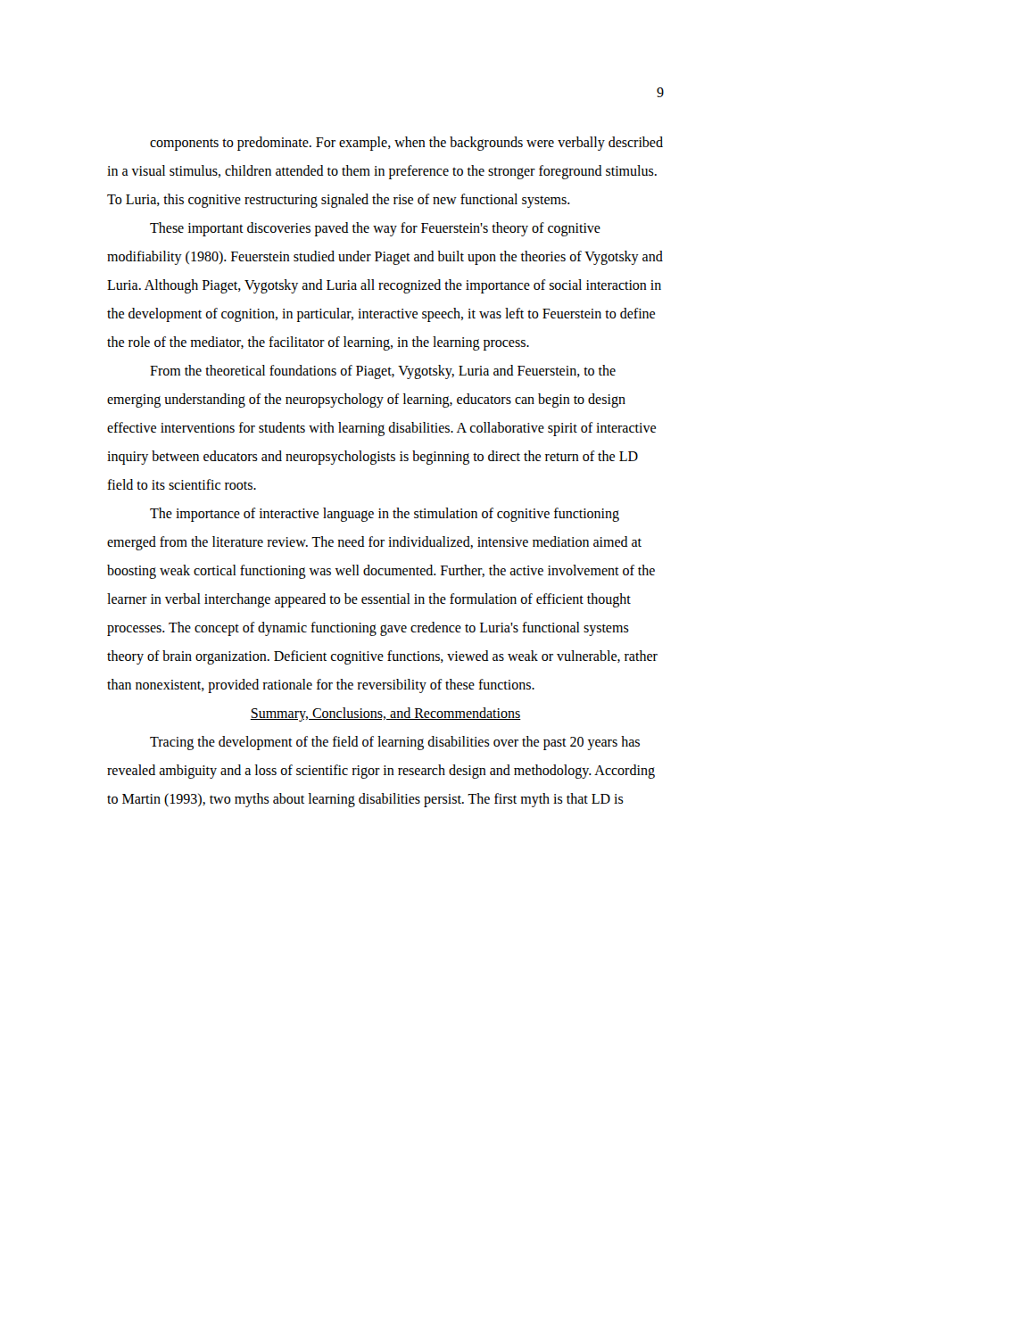9
components to predominate. For example, when the backgrounds were verbally described in a visual stimulus, children attended to them in preference to the stronger foreground stimulus. To Luria, this cognitive restructuring signaled the rise of new functional systems.
These important discoveries paved the way for Feuerstein's theory of cognitive modifiability (1980). Feuerstein studied under Piaget and built upon the theories of Vygotsky and Luria. Although Piaget, Vygotsky and Luria all recognized the importance of social interaction in the development of cognition, in particular, interactive speech, it was left to Feuerstein to define the role of the mediator, the facilitator of learning, in the learning process.
From the theoretical foundations of Piaget, Vygotsky, Luria and Feuerstein, to the emerging understanding of the neuropsychology of learning, educators can begin to design effective interventions for students with learning disabilities. A collaborative spirit of interactive inquiry between educators and neuropsychologists is beginning to direct the return of the LD field to its scientific roots.
The importance of interactive language in the stimulation of cognitive functioning emerged from the literature review. The need for individualized, intensive mediation aimed at boosting weak cortical functioning was well documented. Further, the active involvement of the learner in verbal interchange appeared to be essential in the formulation of efficient thought processes. The concept of dynamic functioning gave credence to Luria's functional systems theory of brain organization. Deficient cognitive functions, viewed as weak or vulnerable, rather than nonexistent, provided rationale for the reversibility of these functions.
Summary, Conclusions, and Recommendations
Tracing the development of the field of learning disabilities over the past 20 years has revealed ambiguity and a loss of scientific rigor in research design and methodology. According to Martin (1993), two myths about learning disabilities persist. The first myth is that LD is